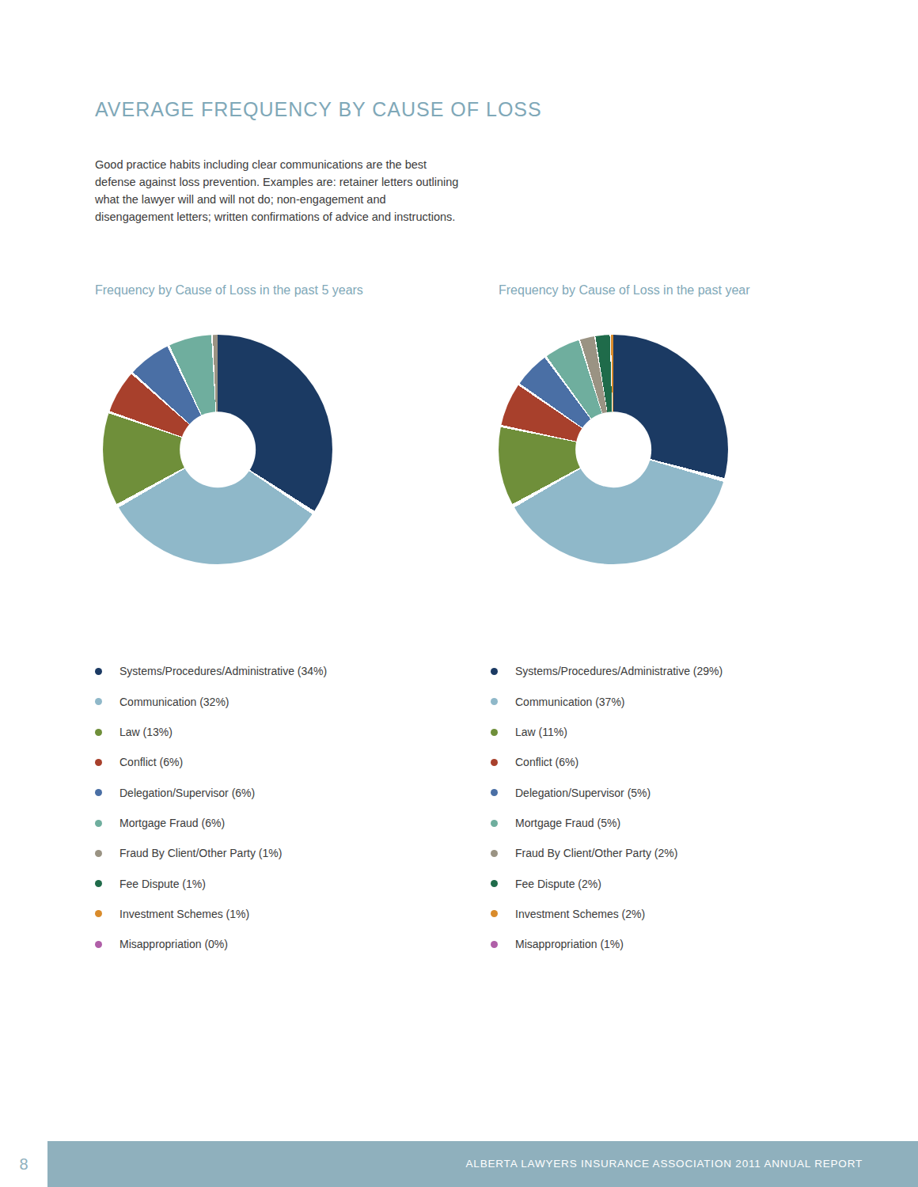Average Frequency by Cause of Loss
Good practice habits including clear communications are the best defense against loss prevention. Examples are: retainer letters outlining what the lawyer will and will not do; non-engagement and disengagement letters; written confirmations of advice and instructions.
Frequency by Cause of Loss in the past 5 years
Systems/Procedures/Administrative (34%)
Communication (32%)
Law (13%)
Conflict (6%)
Delegation/Supervisor (6%)
Mortgage Fraud (6%)
Fraud By Client/Other Party (1%)
Fee Dispute (1%)
Investment Schemes (1%)
Misappropriation (0%)
Frequency by Cause of Loss in the past year
Systems/Procedures/Administrative (29%)
Communication (37%)
Law (11%)
Conflict (6%)
Delegation/Supervisor (5%)
Mortgage Fraud (5%)
Fraud By Client/Other Party (2%)
Fee Dispute (2%)
Investment Schemes (2%)
Misappropriation (1%)
8
Alberta Lawyers Insurance Association 2011 Annual Report